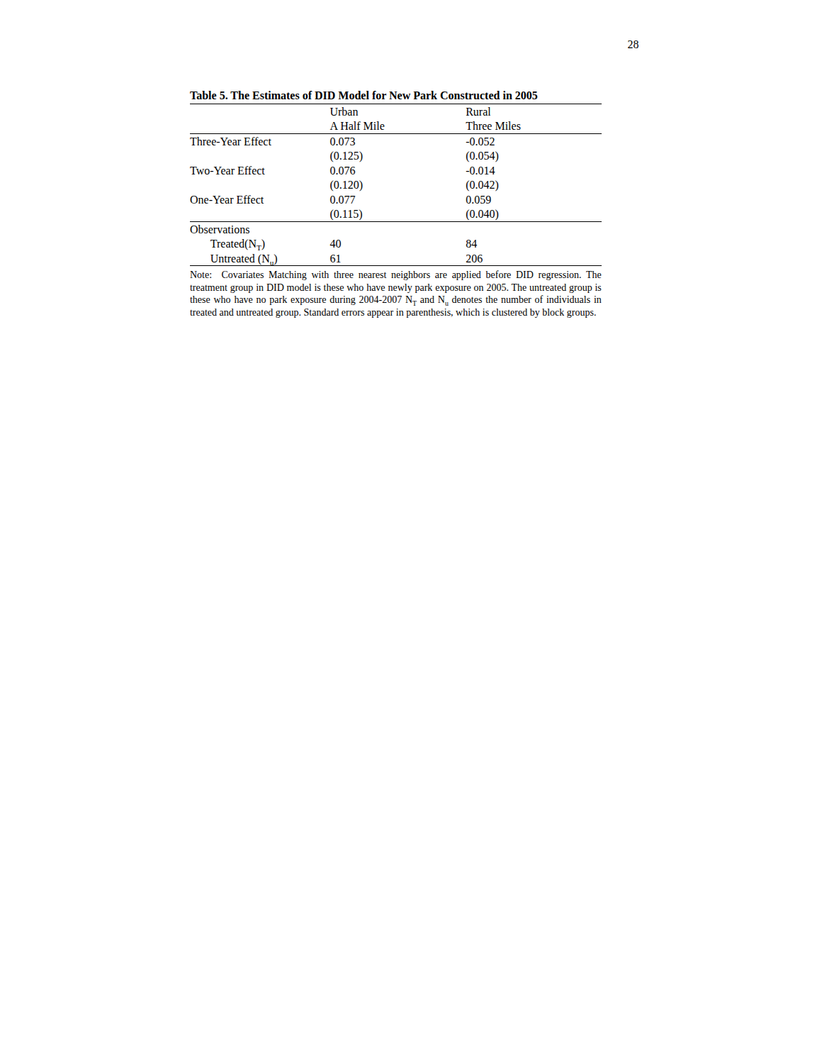28
Table 5. The Estimates of DID Model for New Park Constructed in 2005
| | Urban | Rural |
| | A Half Mile | Three Miles |
| Three-Year Effect | 0.073 | -0.052 |
| | (0.125) | (0.054) |
| Two-Year Effect | 0.076 | -0.014 |
| | (0.120) | (0.042) |
| One-Year Effect | 0.077 | 0.059 |
| | (0.115) | (0.040) |
| Observations | | |
| Treated(N T ) | 40 | 84 |
| Untreated (N u ) | 61 | 206 |
Note: Covariates Matching with three nearest neighbors are applied before DID regression. The treatment group in DID model is these who have newly park exposure on 2005. The untreated group is these who have no park exposure during 2004-2007 NT and Nu denotes the number of individuals in treated and untreated group. Standard errors appear in parenthesis, which is clustered by block groups.